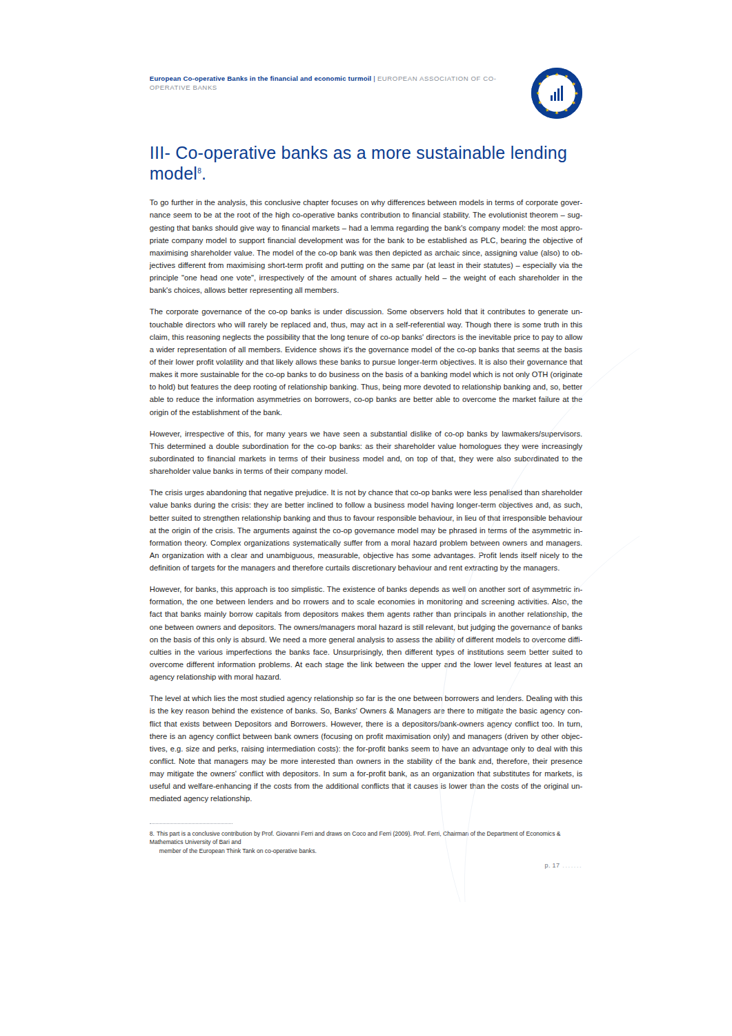European Co-operative Banks in the financial and economic turmoil | EUROPEAN ASSOCIATION OF CO-OPERATIVE BANKS
III- Co-operative banks as a more sustainable lending model8.
To go further in the analysis, this conclusive chapter focuses on why differences between models in terms of corporate governance seem to be at the root of the high co-operative banks contribution to financial stability. The evolutionist theorem – suggesting that banks should give way to financial markets – had a lemma regarding the bank's company model: the most appropriate company model to support financial development was for the bank to be established as PLC, bearing the objective of maximising shareholder value. The model of the co-op bank was then depicted as archaic since, assigning value (also) to objectives different from maximising short-term profit and putting on the same par (at least in their statutes) – especially via the principle "one head one vote", irrespectively of the amount of shares actually held – the weight of each shareholder in the bank's choices, allows better representing all members.
The corporate governance of the co-op banks is under discussion. Some observers hold that it contributes to generate untouchable directors who will rarely be replaced and, thus, may act in a self-referential way. Though there is some truth in this claim, this reasoning neglects the possibility that the long tenure of co-op banks' directors is the inevitable price to pay to allow a wider representation of all members. Evidence shows it's the governance model of the co-op banks that seems at the basis of their lower profit volatility and that likely allows these banks to pursue longer-term objectives. It is also their governance that makes it more sustainable for the co-op banks to do business on the basis of a banking model which is not only OTH (originate to hold) but features the deep rooting of relationship banking. Thus, being more devoted to relationship banking and, so, better able to reduce the information asymmetries on borrowers, co-op banks are better able to overcome the market failure at the origin of the establishment of the bank.
However, irrespective of this, for many years we have seen a substantial dislike of co-op banks by lawmakers/supervisors. This determined a double subordination for the co-op banks: as their shareholder value homologues they were increasingly subordinated to financial markets in terms of their business model and, on top of that, they were also subordinated to the shareholder value banks in terms of their company model.
The crisis urges abandoning that negative prejudice. It is not by chance that co-op banks were less penalised than shareholder value banks during the crisis: they are better inclined to follow a business model having longer-term objectives and, as such, better suited to strengthen relationship banking and thus to favour responsible behaviour, in lieu of that irresponsible behaviour at the origin of the crisis. The arguments against the co-op governance model may be phrased in terms of the asymmetric information theory. Complex organizations systematically suffer from a moral hazard problem between owners and managers. An organization with a clear and unambiguous, measurable, objective has some advantages. Profit lends itself nicely to the definition of targets for the managers and therefore curtails discretionary behaviour and rent extracting by the managers.
However, for banks, this approach is too simplistic. The existence of banks depends as well on another sort of asymmetric information, the one between lenders and bo rrowers and to scale economies in monitoring and screening activities. Also, the fact that banks mainly borrow capitals from depositors makes them agents rather than principals in another relationship, the one between owners and depositors. The owners/managers moral hazard is still relevant, but judging the governance of banks on the basis of this only is absurd. We need a more general analysis to assess the ability of different models to overcome difficulties in the various imperfections the banks face. Unsurprisingly, then different types of institutions seem better suited to overcome different information problems. At each stage the link between the upper and the lower level features at least an agency relationship with moral hazard.
The level at which lies the most studied agency relationship so far is the one between borrowers and lenders. Dealing with this is the key reason behind the existence of banks. So, Banks' Owners & Managers are there to mitigate the basic agency conflict that exists between Depositors and Borrowers. However, there is a depositors/bank-owners agency conflict too. In turn, there is an agency conflict between bank owners (focusing on profit maximisation only) and managers (driven by other objectives, e.g. size and perks, raising intermediation costs): the for-profit banks seem to have an advantage only to deal with this conflict. Note that managers may be more interested than owners in the stability of the bank and, therefore, their presence may mitigate the owners' conflict with depositors. In sum a for-profit bank, as an organization that substitutes for markets, is useful and welfare-enhancing if the costs from the additional conflicts that it causes is lower than the costs of the original unmediated agency relationship.
8. This part is a conclusive contribution by Prof. Giovanni Ferri and draws on Coco and Ferri (2009). Prof. Ferri, Chairman of the Department of Economics & Mathematics University of Bari and member of the European Think Tank on co-operative banks.
p. 17.......